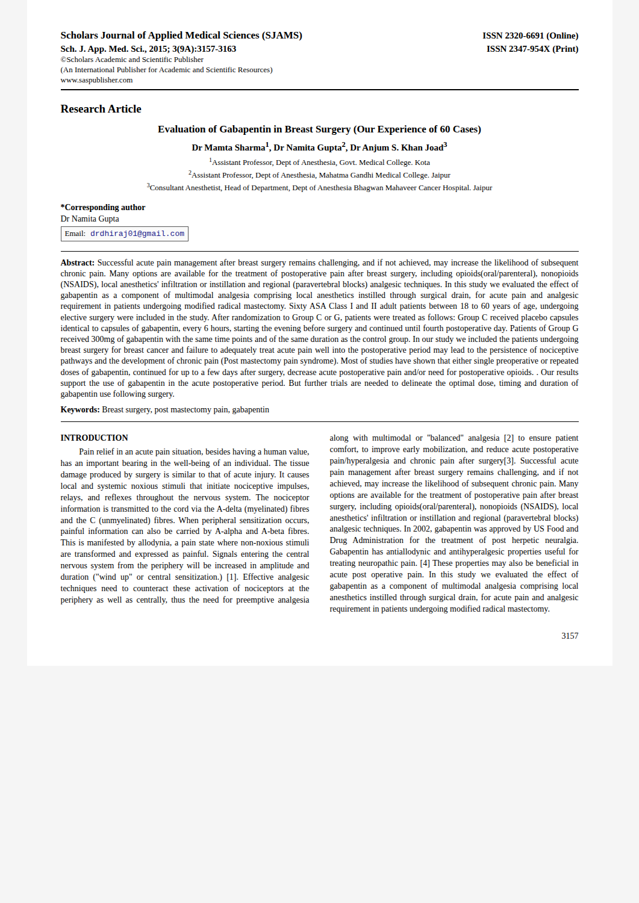Scholars Journal of Applied Medical Sciences (SJAMS)
ISSN 2320-6691 (Online)
Sch. J. App. Med. Sci., 2015; 3(9A):3157-3163
ISSN 2347-954X (Print)
©Scholars Academic and Scientific Publisher
(An International Publisher for Academic and Scientific Resources)
www.saspublisher.com
Research Article
Evaluation of Gabapentin in Breast Surgery (Our Experience of 60 Cases)
Dr Mamta Sharma1, Dr Namita Gupta2, Dr Anjum S. Khan Joad3
1Assistant Professor, Dept of Anesthesia, Govt. Medical College. Kota
2Assistant Professor, Dept of Anesthesia, Mahatma Gandhi Medical College. Jaipur
3Consultant Anesthetist, Head of Department, Dept of Anesthesia Bhagwan Mahaveer Cancer Hospital. Jaipur
*Corresponding author
Dr Namita Gupta
Email: drdhiraj01@gmail.com
Abstract: Successful acute pain management after breast surgery remains challenging, and if not achieved, may increase the likelihood of subsequent chronic pain. Many options are available for the treatment of postoperative pain after breast surgery, including opioids(oral/parenteral), nonopioids (NSAIDS), local anesthetics' infiltration or instillation and regional (paravertebral blocks) analgesic techniques. In this study we evaluated the effect of gabapentin as a component of multimodal analgesia comprising local anesthetics instilled through surgical drain, for acute pain and analgesic requirement in patients undergoing modified radical mastectomy. Sixty ASA Class I and II adult patients between 18 to 60 years of age, undergoing elective surgery were included in the study. After randomization to Group C or G, patients were treated as follows: Group C received placebo capsules identical to capsules of gabapentin, every 6 hours, starting the evening before surgery and continued until fourth postoperative day. Patients of Group G received 300mg of gabapentin with the same time points and of the same duration as the control group. In our study we included the patients undergoing breast surgery for breast cancer and failure to adequately treat acute pain well into the postoperative period may lead to the persistence of nociceptive pathways and the development of chronic pain (Post mastectomy pain syndrome). Most of studies have shown that either single preoperative or repeated doses of gabapentin, continued for up to a few days after surgery, decrease acute postoperative pain and/or need for postoperative opioids. . Our results support the use of gabapentin in the acute postoperative period. But further trials are needed to delineate the optimal dose, timing and duration of gabapentin use following surgery.
Keywords: Breast surgery, post mastectomy pain, gabapentin
Introduction
Pain relief in an acute pain situation, besides having a human value, has an important bearing in the well-being of an individual. The tissue damage produced by surgery is similar to that of acute injury. It causes local and systemic noxious stimuli that initiate nociceptive impulses, relays, and reflexes throughout the nervous system. The nociceptor information is transmitted to the cord via the A-delta (myelinated) fibres and the C (unmyelinated) fibres. When peripheral sensitization occurs, painful information can also be carried by A-alpha and A-beta fibres. This is manifested by allodynia, a pain state where non-noxious stimuli are transformed and expressed as painful. Signals entering the central nervous system from the periphery will be increased in amplitude and duration ("wind up" or central sensitization.) [1]. Effective analgesic techniques need to counteract these activation of nociceptors at the periphery as well as centrally, thus the need for preemptive analgesia along with multimodal or "balanced" analgesia [2] to ensure patient comfort, to improve early mobilization, and reduce acute postoperative pain/hyperalgesia and chronic pain after surgery[3]. Successful acute pain management after breast surgery remains challenging, and if not achieved, may increase the likelihood of subsequent chronic pain. Many options are available for the treatment of postoperative pain after breast surgery, including opioids(oral/parenteral), nonopioids (NSAIDS), local anesthetics' infiltration or instillation and regional (paravertebral blocks) analgesic techniques. In 2002, gabapentin was approved by US Food and Drug Administration for the treatment of post herpetic neuralgia. Gabapentin has antiallodynic and antihyperalgesic properties useful for treating neuropathic pain. [4] These properties may also be beneficial in acute post operative pain. In this study we evaluated the effect of gabapentin as a component of multimodal analgesia comprising local anesthetics instilled through surgical drain, for acute pain and analgesic requirement in patients undergoing modified radical mastectomy.
3157